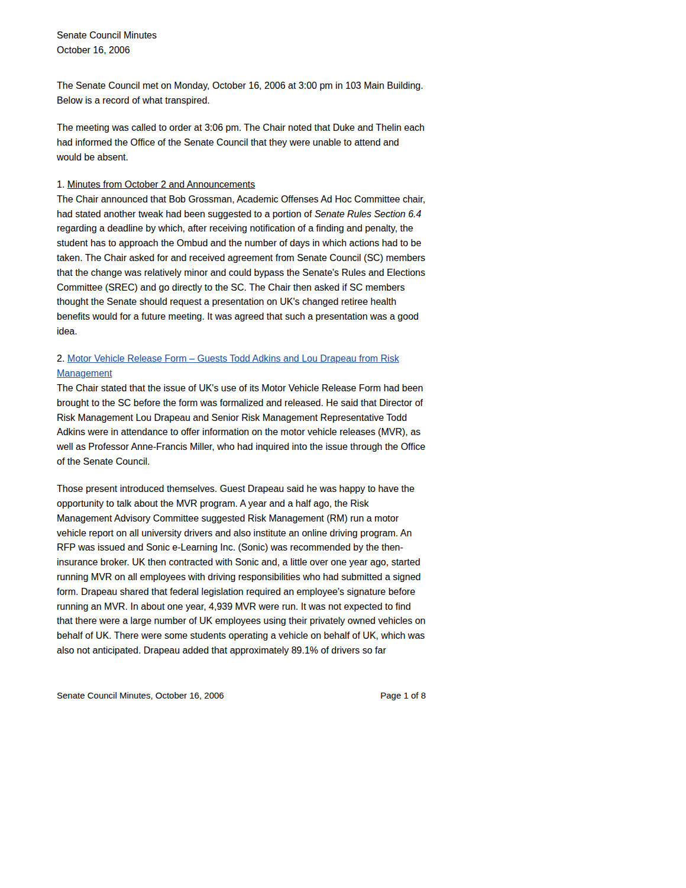Senate Council Minutes
October 16, 2006
The Senate Council met on Monday, October 16, 2006 at 3:00 pm in 103 Main Building. Below is a record of what transpired.
The meeting was called to order at 3:06 pm. The Chair noted that Duke and Thelin each had informed the Office of the Senate Council that they were unable to attend and would be absent.
1. Minutes from October 2 and Announcements
The Chair announced that Bob Grossman, Academic Offenses Ad Hoc Committee chair, had stated another tweak had been suggested to a portion of Senate Rules Section 6.4 regarding a deadline by which, after receiving notification of a finding and penalty, the student has to approach the Ombud and the number of days in which actions had to be taken. The Chair asked for and received agreement from Senate Council (SC) members that the change was relatively minor and could bypass the Senate's Rules and Elections Committee (SREC) and go directly to the SC. The Chair then asked if SC members thought the Senate should request a presentation on UK's changed retiree health benefits would for a future meeting. It was agreed that such a presentation was a good idea.
2. Motor Vehicle Release Form – Guests Todd Adkins and Lou Drapeau from Risk Management
The Chair stated that the issue of UK's use of its Motor Vehicle Release Form had been brought to the SC before the form was formalized and released. He said that Director of Risk Management Lou Drapeau and Senior Risk Management Representative Todd Adkins were in attendance to offer information on the motor vehicle releases (MVR), as well as Professor Anne-Francis Miller, who had inquired into the issue through the Office of the Senate Council.
Those present introduced themselves. Guest Drapeau said he was happy to have the opportunity to talk about the MVR program. A year and a half ago, the Risk Management Advisory Committee suggested Risk Management (RM) run a motor vehicle report on all university drivers and also institute an online driving program. An RFP was issued and Sonic e-Learning Inc. (Sonic) was recommended by the then-insurance broker. UK then contracted with Sonic and, a little over one year ago, started running MVR on all employees with driving responsibilities who had submitted a signed form. Drapeau shared that federal legislation required an employee's signature before running an MVR. In about one year, 4,939 MVR were run. It was not expected to find that there were a large number of UK employees using their privately owned vehicles on behalf of UK. There were some students operating a vehicle on behalf of UK, which was also not anticipated. Drapeau added that approximately 89.1% of drivers so far
Senate Council Minutes, October 16, 2006 Page 1 of 8